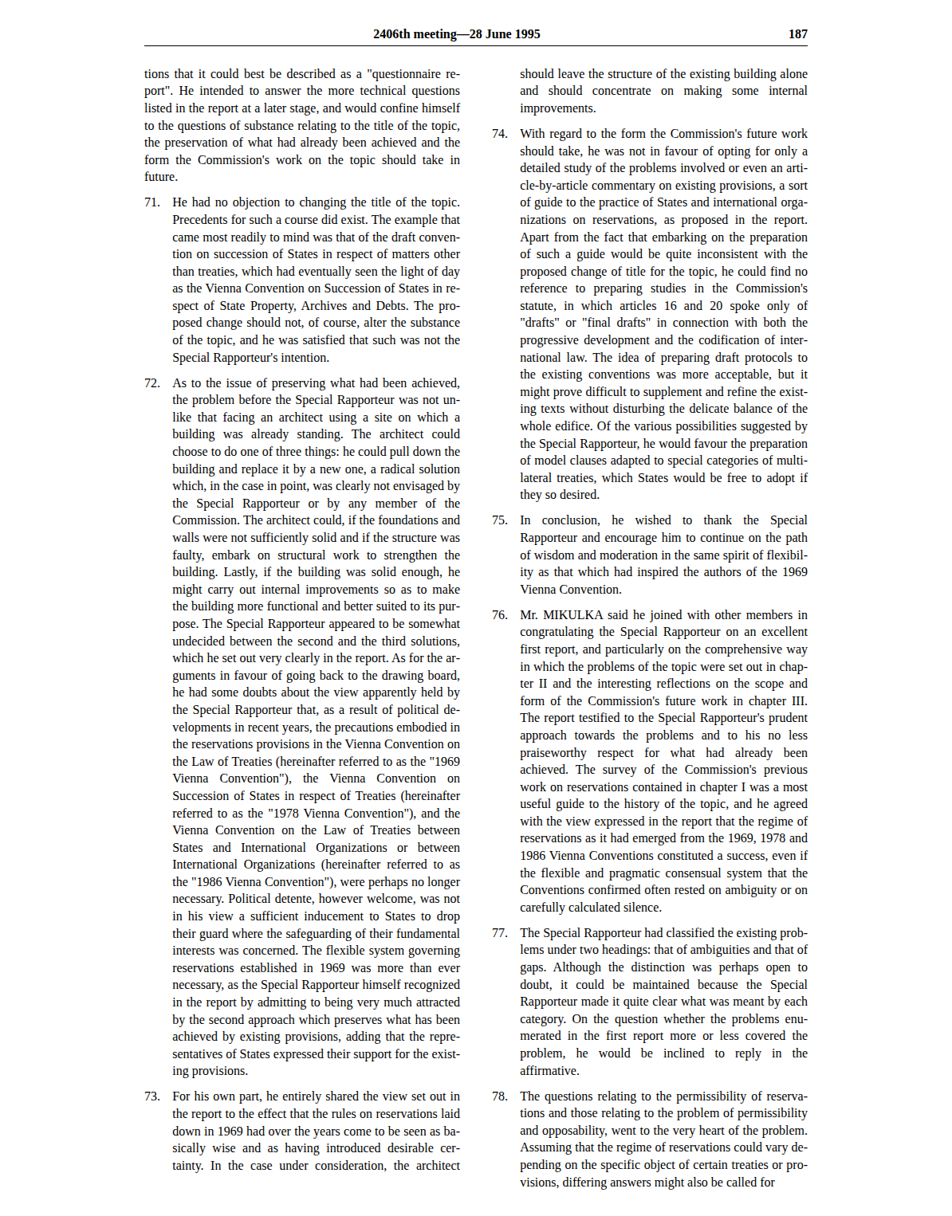2406th meeting—28 June 1995 187
tions that it could best be described as a "questionnaire report". He intended to answer the more technical questions listed in the report at a later stage, and would confine himself to the questions of substance relating to the title of the topic, the preservation of what had already been achieved and the form the Commission's work on the topic should take in future.
71. He had no objection to changing the title of the topic. Precedents for such a course did exist. The example that came most readily to mind was that of the draft convention on succession of States in respect of matters other than treaties, which had eventually seen the light of day as the Vienna Convention on Succession of States in respect of State Property, Archives and Debts. The proposed change should not, of course, alter the substance of the topic, and he was satisfied that such was not the Special Rapporteur's intention.
72. As to the issue of preserving what had been achieved, the problem before the Special Rapporteur was not unlike that facing an architect using a site on which a building was already standing. The architect could choose to do one of three things: he could pull down the building and replace it by a new one, a radical solution which, in the case in point, was clearly not envisaged by the Special Rapporteur or by any member of the Commission. The architect could, if the foundations and walls were not sufficiently solid and if the structure was faulty, embark on structural work to strengthen the building. Lastly, if the building was solid enough, he might carry out internal improvements so as to make the building more functional and better suited to its purpose. The Special Rapporteur appeared to be somewhat undecided between the second and the third solutions, which he set out very clearly in the report. As for the arguments in favour of going back to the drawing board, he had some doubts about the view apparently held by the Special Rapporteur that, as a result of political developments in recent years, the precautions embodied in the reservations provisions in the Vienna Convention on the Law of Treaties (hereinafter referred to as the "1969 Vienna Convention"), the Vienna Convention on Succession of States in respect of Treaties (hereinafter referred to as the "1978 Vienna Convention"), and the Vienna Convention on the Law of Treaties between States and International Organizations or between International Organizations (hereinafter referred to as the "1986 Vienna Convention"), were perhaps no longer necessary. Political detente, however welcome, was not in his view a sufficient inducement to States to drop their guard where the safeguarding of their fundamental interests was concerned. The flexible system governing reservations established in 1969 was more than ever necessary, as the Special Rapporteur himself recognized in the report by admitting to being very much attracted by the second approach which preserves what has been achieved by existing provisions, adding that the representatives of States expressed their support for the existing provisions.
73. For his own part, he entirely shared the view set out in the report to the effect that the rules on reservations laid down in 1969 had over the years come to be seen as basically wise and as having introduced desirable certainty. In the case under consideration, the architect should leave the structure of the existing building alone and should concentrate on making some internal improvements.
74. With regard to the form the Commission's future work should take, he was not in favour of opting for only a detailed study of the problems involved or even an article-by-article commentary on existing provisions, a sort of guide to the practice of States and international organizations on reservations, as proposed in the report. Apart from the fact that embarking on the preparation of such a guide would be quite inconsistent with the proposed change of title for the topic, he could find no reference to preparing studies in the Commission's statute, in which articles 16 and 20 spoke only of "drafts" or "final drafts" in connection with both the progressive development and the codification of international law. The idea of preparing draft protocols to the existing conventions was more acceptable, but it might prove difficult to supplement and refine the existing texts without disturbing the delicate balance of the whole edifice. Of the various possibilities suggested by the Special Rapporteur, he would favour the preparation of model clauses adapted to special categories of multilateral treaties, which States would be free to adopt if they so desired.
75. In conclusion, he wished to thank the Special Rapporteur and encourage him to continue on the path of wisdom and moderation in the same spirit of flexibility as that which had inspired the authors of the 1969 Vienna Convention.
76. Mr. MIKULKA said he joined with other members in congratulating the Special Rapporteur on an excellent first report, and particularly on the comprehensive way in which the problems of the topic were set out in chapter II and the interesting reflections on the scope and form of the Commission's future work in chapter III. The report testified to the Special Rapporteur's prudent approach towards the problems and to his no less praiseworthy respect for what had already been achieved. The survey of the Commission's previous work on reservations contained in chapter I was a most useful guide to the history of the topic, and he agreed with the view expressed in the report that the regime of reservations as it had emerged from the 1969, 1978 and 1986 Vienna Conventions constituted a success, even if the flexible and pragmatic consensual system that the Conventions confirmed often rested on ambiguity or on carefully calculated silence.
77. The Special Rapporteur had classified the existing problems under two headings: that of ambiguities and that of gaps. Although the distinction was perhaps open to doubt, it could be maintained because the Special Rapporteur made it quite clear what was meant by each category. On the question whether the problems enumerated in the first report more or less covered the problem, he would be inclined to reply in the affirmative.
78. The questions relating to the permissibility of reservations and those relating to the problem of permissibility and opposability, went to the very heart of the problem. Assuming that the regime of reservations could vary depending on the specific object of certain treaties or provisions, differing answers might also be called for